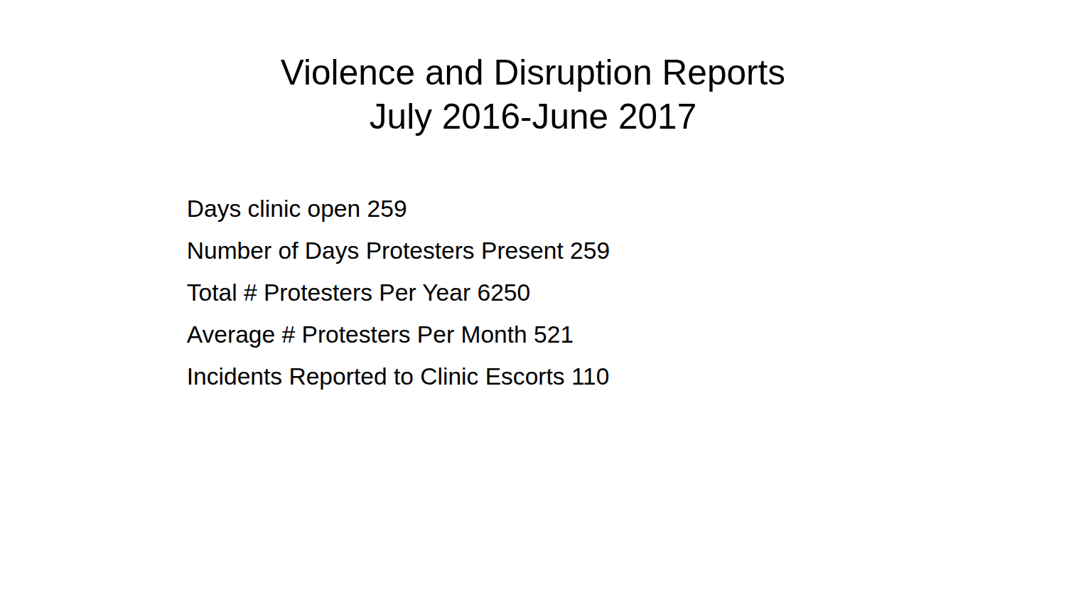Violence and Disruption Reports
July 2016-June 2017
Days clinic open 259
Number of Days Protesters Present 259
Total # Protesters Per Year 6250
Average # Protesters Per Month 521
Incidents Reported to Clinic Escorts 110